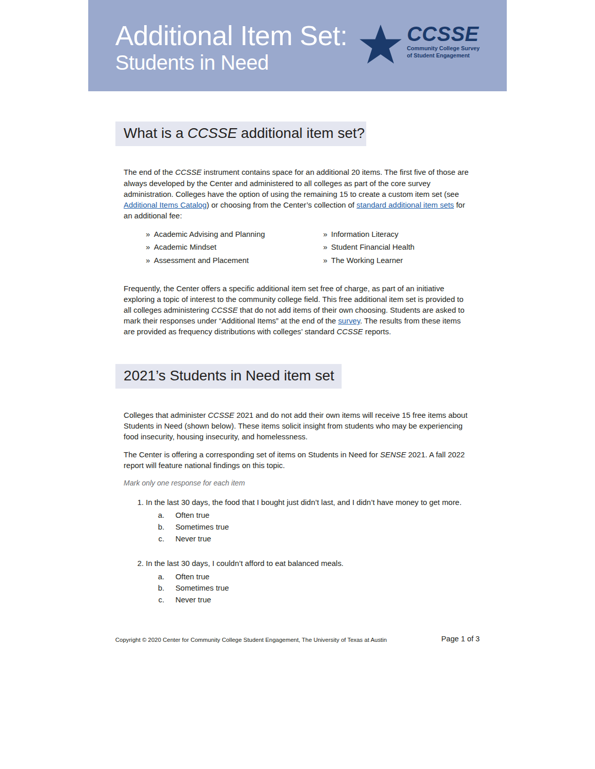Additional Item Set:Students in Need
CCSSE Community College Survey
of Student Engagement
What is a CCSSE additional item set?
The end of the CCSSE instrument contains space for an additional 20 items. The first five of those are always developed by the Center and administered to all colleges as part of the core survey administration. Colleges have the option of using the remaining 15 to create a custom item set (see Additional Items Catalog) or choosing from the Center’s collection of standard additional item sets for an additional fee:
Academic Advising and Planning
Academic Mindset
Assessment and Placement
Information Literacy
Student Financial Health
The Working Learner
Frequently, the Center offers a specific additional item set free of charge, as part of an initiative exploring a topic of interest to the community college field. This free additional item set is provided to all colleges administering CCSSE that do not add items of their own choosing. Students are asked to mark their responses under “Additional Items” at the end of the survey. The results from these items are provided as frequency distributions with colleges’ standard CCSSE reports.
2021’s Students in Need item set
Colleges that administer CCSSE 2021 and do not add their own items will receive 15 free items about Students in Need (shown below). These items solicit insight from students who may be experiencing food insecurity, housing insecurity, and homelessness.
The Center is offering a corresponding set of items on Students in Need for SENSE 2021. A fall 2022 report will feature national findings on this topic.
Mark only one response for each item
In the last 30 days, the food that I bought just didn’t last, and I didn’t have money to get more.
Often true
Sometimes true
Never true
In the last 30 days, I couldn’t afford to eat balanced meals.
Often true
Sometimes true
Never true
Copyright © 2020 Center for Community College Student Engagement, The University of Texas at Austin
Page 1 of 3